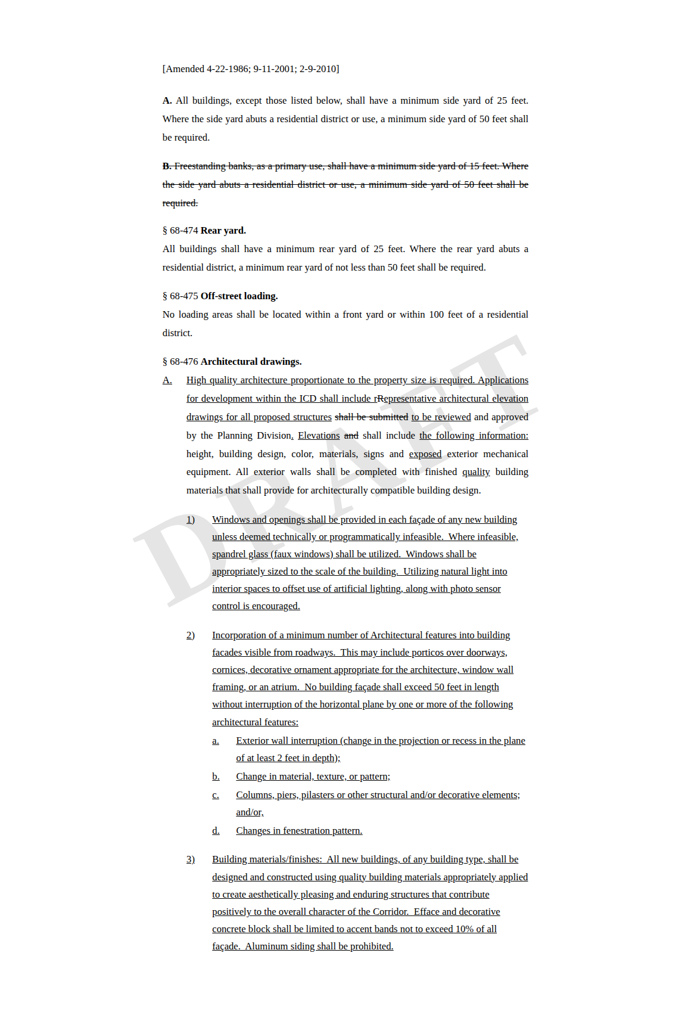DRAFT
[Amended 4-22-1986; 9-11-2001; 2-9-2010]
A. All buildings, except those listed below, shall have a minimum side yard of 25 feet. Where the side yard abuts a residential district or use, a minimum side yard of 50 feet shall be required.
B. Freestanding banks, as a primary use, shall have a minimum side yard of 15 feet. Where the side yard abuts a residential district or use, a minimum side yard of 50 feet shall be required.
§ 68-474 Rear yard.
All buildings shall have a minimum rear yard of 25 feet. Where the rear yard abuts a residential district, a minimum rear yard of not less than 50 feet shall be required.
§ 68-475 Off-street loading.
No loading areas shall be located within a front yard or within 100 feet of a residential district.
§ 68-476 Architectural drawings.
A. High quality architecture proportionate to the property size is required. Applications for development within the ICD shall include r Representative architectural elevation drawings for all proposed structures shall be submitted to be reviewed and approved by the Planning Division. Elevations and shall include the following information: height, building design, color, materials, signs and exposed exterior mechanical equipment. All exterior walls shall be completed with finished quality building materials that shall provide for architecturally compatible building design.
1) Windows and openings shall be provided in each façade of any new building unless deemed technically or programmatically infeasible. Where infeasible, spandrel glass (faux windows) shall be utilized. Windows shall be appropriately sized to the scale of the building. Utilizing natural light into interior spaces to offset use of artificial lighting, along with photo sensor control is encouraged.
2) Incorporation of a minimum number of Architectural features into building facades visible from roadways. This may include porticos over doorways, cornices, decorative ornament appropriate for the architecture, window wall framing, or an atrium. No building façade shall exceed 50 feet in length without interruption of the horizontal plane by one or more of the following architectural features:
a. Exterior wall interruption (change in the projection or recess in the plane of at least 2 feet in depth);
b. Change in material, texture, or pattern;
c. Columns, piers, pilasters or other structural and/or decorative elements; and/or,
d. Changes in fenestration pattern.
3) Building materials/finishes: All new buildings, of any building type, shall be designed and constructed using quality building materials appropriately applied to create aesthetically pleasing and enduring structures that contribute positively to the overall character of the Corridor. Efface and decorative concrete block shall be limited to accent bands not to exceed 10% of all façade. Aluminum siding shall be prohibited.